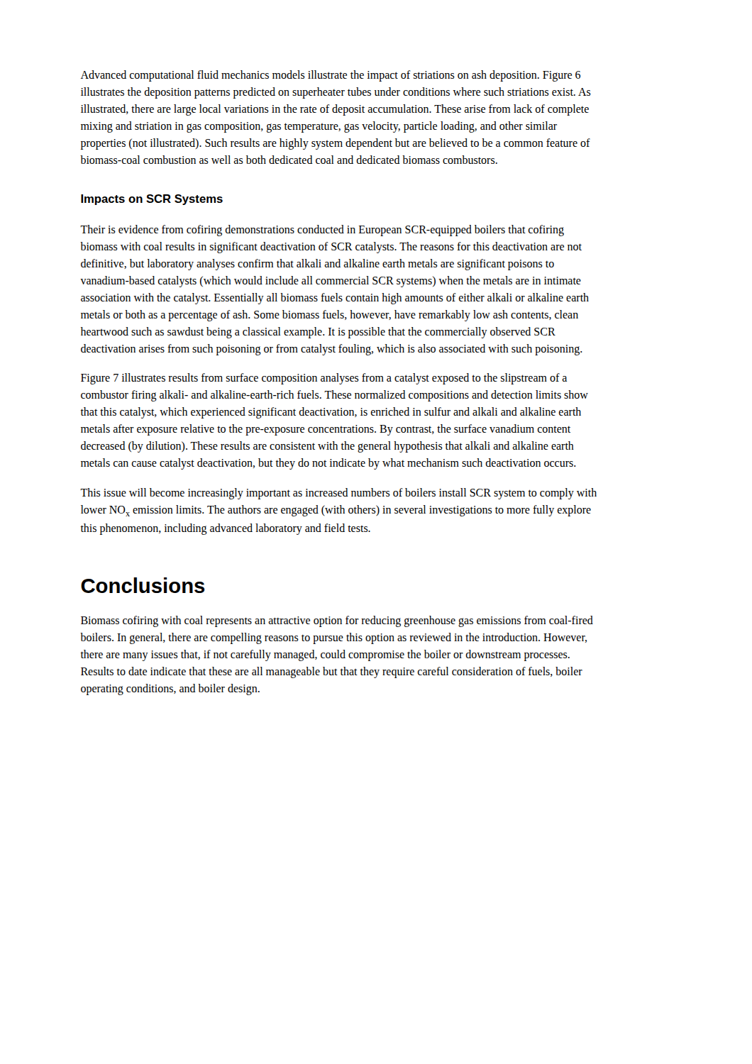Advanced computational fluid mechanics models illustrate the impact of striations on ash deposition. Figure 6 illustrates the deposition patterns predicted on superheater tubes under conditions where such striations exist. As illustrated, there are large local variations in the rate of deposit accumulation. These arise from lack of complete mixing and striation in gas composition, gas temperature, gas velocity, particle loading, and other similar properties (not illustrated). Such results are highly system dependent but are believed to be a common feature of biomass-coal combustion as well as both dedicated coal and dedicated biomass combustors.
Impacts on SCR Systems
Their is evidence from cofiring demonstrations conducted in European SCR-equipped boilers that cofiring biomass with coal results in significant deactivation of SCR catalysts. The reasons for this deactivation are not definitive, but laboratory analyses confirm that alkali and alkaline earth metals are significant poisons to vanadium-based catalysts (which would include all commercial SCR systems) when the metals are in intimate association with the catalyst. Essentially all biomass fuels contain high amounts of either alkali or alkaline earth metals or both as a percentage of ash. Some biomass fuels, however, have remarkably low ash contents, clean heartwood such as sawdust being a classical example. It is possible that the commercially observed SCR deactivation arises from such poisoning or from catalyst fouling, which is also associated with such poisoning.
Figure 7 illustrates results from surface composition analyses from a catalyst exposed to the slipstream of a combustor firing alkali- and alkaline-earth-rich fuels. These normalized compositions and detection limits show that this catalyst, which experienced significant deactivation, is enriched in sulfur and alkali and alkaline earth metals after exposure relative to the pre-exposure concentrations. By contrast, the surface vanadium content decreased (by dilution). These results are consistent with the general hypothesis that alkali and alkaline earth metals can cause catalyst deactivation, but they do not indicate by what mechanism such deactivation occurs.
This issue will become increasingly important as increased numbers of boilers install SCR system to comply with lower NOx emission limits. The authors are engaged (with others) in several investigations to more fully explore this phenomenon, including advanced laboratory and field tests.
Conclusions
Biomass cofiring with coal represents an attractive option for reducing greenhouse gas emissions from coal-fired boilers. In general, there are compelling reasons to pursue this option as reviewed in the introduction. However, there are many issues that, if not carefully managed, could compromise the boiler or downstream processes. Results to date indicate that these are all manageable but that they require careful consideration of fuels, boiler operating conditions, and boiler design.